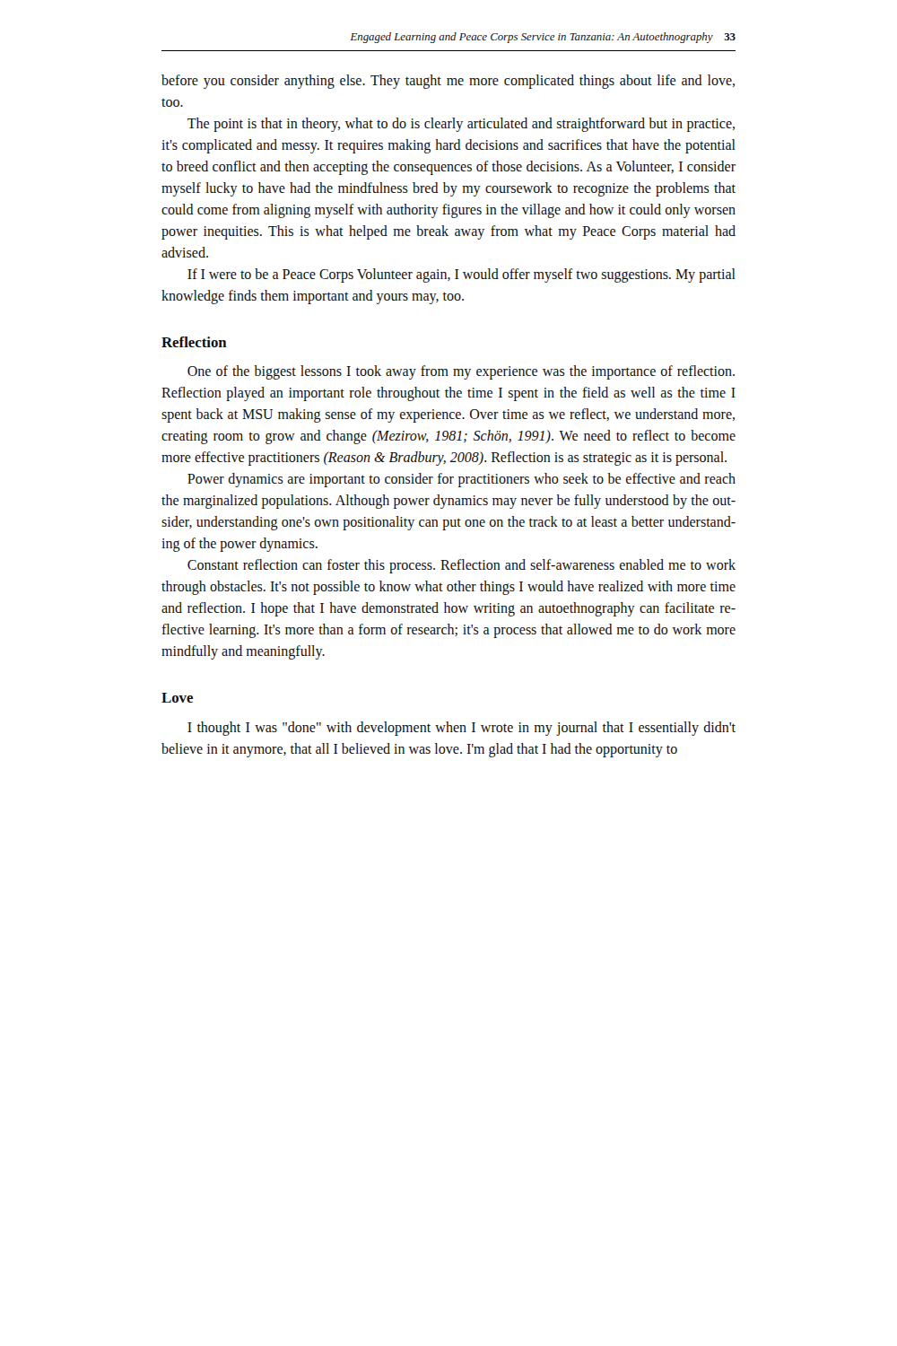Engaged Learning and Peace Corps Service in Tanzania: An Autoethnography 33
before you consider anything else. They taught me more complicated things about life and love, too.
The point is that in theory, what to do is clearly articulated and straightforward but in practice, it's complicated and messy. It requires making hard decisions and sacrifices that have the potential to breed conflict and then accepting the consequences of those decisions. As a Volunteer, I consider myself lucky to have had the mindfulness bred by my coursework to recognize the problems that could come from aligning myself with authority figures in the village and how it could only worsen power inequities. This is what helped me break away from what my Peace Corps material had advised.
If I were to be a Peace Corps Volunteer again, I would offer myself two suggestions. My partial knowledge finds them important and yours may, too.
Reflection
One of the biggest lessons I took away from my experience was the importance of reflection. Reflection played an important role throughout the time I spent in the field as well as the time I spent back at MSU making sense of my experience. Over time as we reflect, we understand more, creating room to grow and change (Mezirow, 1981; Schön, 1991). We need to reflect to become more effective practitioners (Reason & Bradbury, 2008). Reflection is as strategic as it is personal.
Power dynamics are important to consider for practitioners who seek to be effective and reach the marginalized populations. Although power dynamics may never be fully understood by the outsider, understanding one's own positionality can put one on the track to at least a better understanding of the power dynamics.
Constant reflection can foster this process. Reflection and self-awareness enabled me to work through obstacles. It's not possible to know what other things I would have realized with more time and reflection. I hope that I have demonstrated how writing an autoethnography can facilitate reflective learning. It's more than a form of research; it's a process that allowed me to do work more mindfully and meaningfully.
Love
I thought I was "done" with development when I wrote in my journal that I essentially didn't believe in it anymore, that all I believed in was love. I'm glad that I had the opportunity to